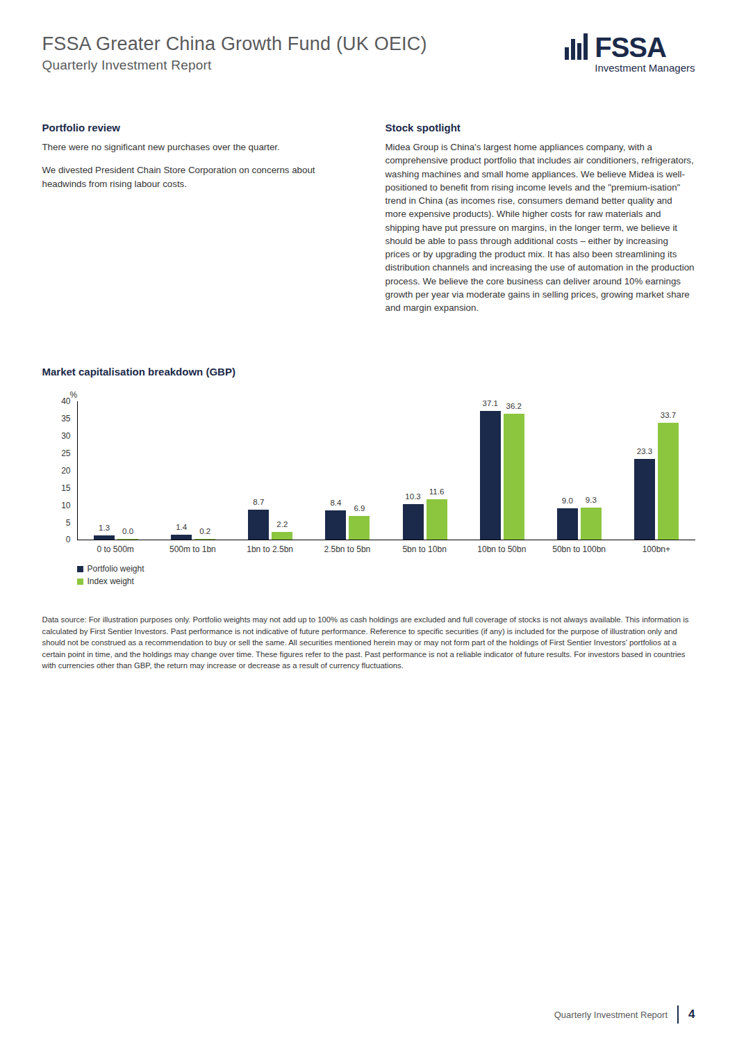FSSA Greater China Growth Fund (UK OEIC)
Quarterly Investment Report
FSSA Investment Managers
Portfolio review
There were no significant new purchases over the quarter.
We divested President Chain Store Corporation on concerns about headwinds from rising labour costs.
Stock spotlight
Midea Group is China's largest home appliances company, with a comprehensive product portfolio that includes air conditioners, refrigerators, washing machines and small home appliances. We believe Midea is well-positioned to benefit from rising income levels and the "premium-isation" trend in China (as incomes rise, consumers demand better quality and more expensive products). While higher costs for raw materials and shipping have put pressure on margins, in the longer term, we believe it should be able to pass through additional costs – either by increasing prices or by upgrading the product mix. It has also been streamlining its distribution channels and increasing the use of automation in the production process. We believe the core business can deliver around 10% earnings growth per year via moderate gains in selling prices, growing market share and margin expansion.
Market capitalisation breakdown (GBP)
%
40
35
30
25
20
15
10
5
0
1.3
0.0
1.4
0.2
8.7
2.2
8.4
6.9
10.3
11.6
37.1
36.2
9.0
9.3
23.3
33.7
0 to 500m
500m to 1bn
1bn to 2.5bn
2.5bn to 5bn
5bn to 10bn
10bn to 50bn
50bn to 100bn
100bn+
Portfolio weight
Index weight
Data source: For illustration purposes only. Portfolio weights may not add up to 100% as cash holdings are excluded and full coverage of stocks is not always available. This information is calculated by First Sentier Investors. Past performance is not indicative of future performance. Reference to specific securities (if any) is included for the purpose of illustration only and should not be construed as a recommendation to buy or sell the same. All securities mentioned herein may or may not form part of the holdings of First Sentier Investors' portfolios at a certain point in time, and the holdings may change over time. These figures refer to the past. Past performance is not a reliable indicator of future results. For investors based in countries with currencies other than GBP, the return may increase or decrease as a result of currency fluctuations.
Quarterly Investment Report 4